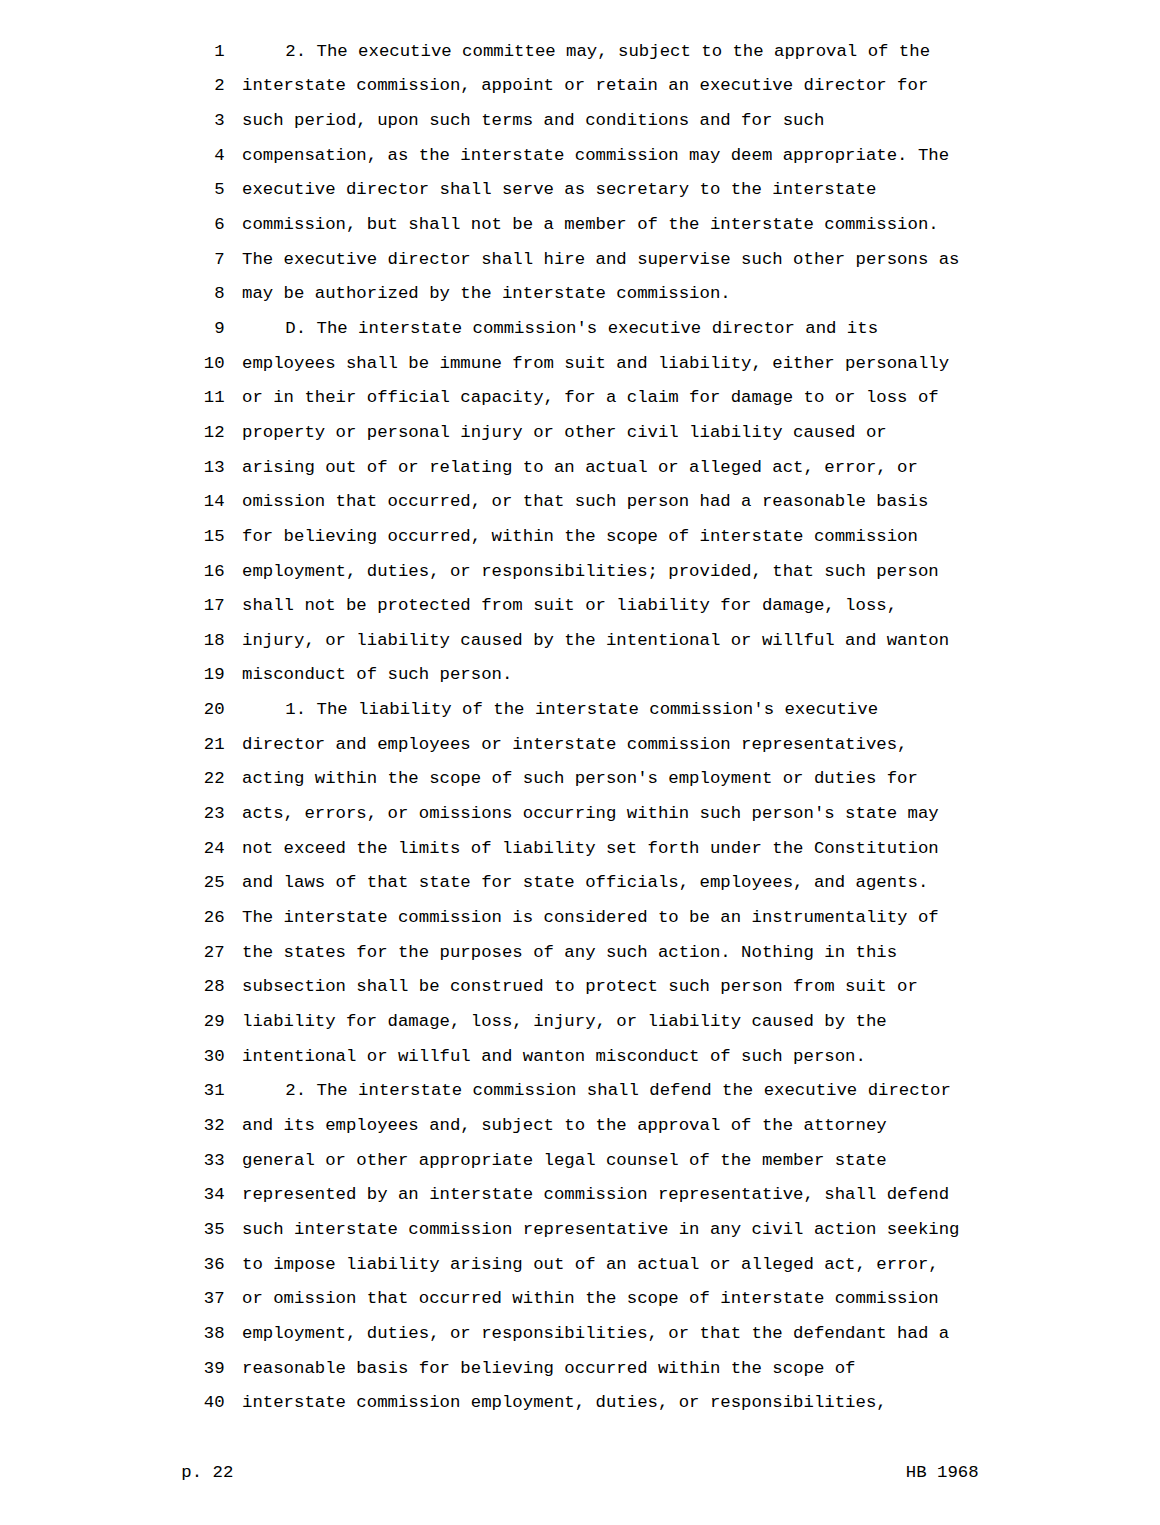2. The executive committee may, subject to the approval of the
interstate commission, appoint or retain an executive director for
such period, upon such terms and conditions and for such
compensation, as the interstate commission may deem appropriate. The
executive director shall serve as secretary to the interstate
commission, but shall not be a member of the interstate commission.
The executive director shall hire and supervise such other persons as
may be authorized by the interstate commission.
D. The interstate commission's executive director and its
employees shall be immune from suit and liability, either personally
or in their official capacity, for a claim for damage to or loss of
property or personal injury or other civil liability caused or
arising out of or relating to an actual or alleged act, error, or
omission that occurred, or that such person had a reasonable basis
for believing occurred, within the scope of interstate commission
employment, duties, or responsibilities; provided, that such person
shall not be protected from suit or liability for damage, loss,
injury, or liability caused by the intentional or willful and wanton
misconduct of such person.
1. The liability of the interstate commission's executive
director and employees or interstate commission representatives,
acting within the scope of such person's employment or duties for
acts, errors, or omissions occurring within such person's state may
not exceed the limits of liability set forth under the Constitution
and laws of that state for state officials, employees, and agents.
The interstate commission is considered to be an instrumentality of
the states for the purposes of any such action. Nothing in this
subsection shall be construed to protect such person from suit or
liability for damage, loss, injury, or liability caused by the
intentional or willful and wanton misconduct of such person.
2. The interstate commission shall defend the executive director
and its employees and, subject to the approval of the attorney
general or other appropriate legal counsel of the member state
represented by an interstate commission representative, shall defend
such interstate commission representative in any civil action seeking
to impose liability arising out of an actual or alleged act, error,
or omission that occurred within the scope of interstate commission
employment, duties, or responsibilities, or that the defendant had a
reasonable basis for believing occurred within the scope of
interstate commission employment, duties, or responsibilities,
p. 22 HB 1968